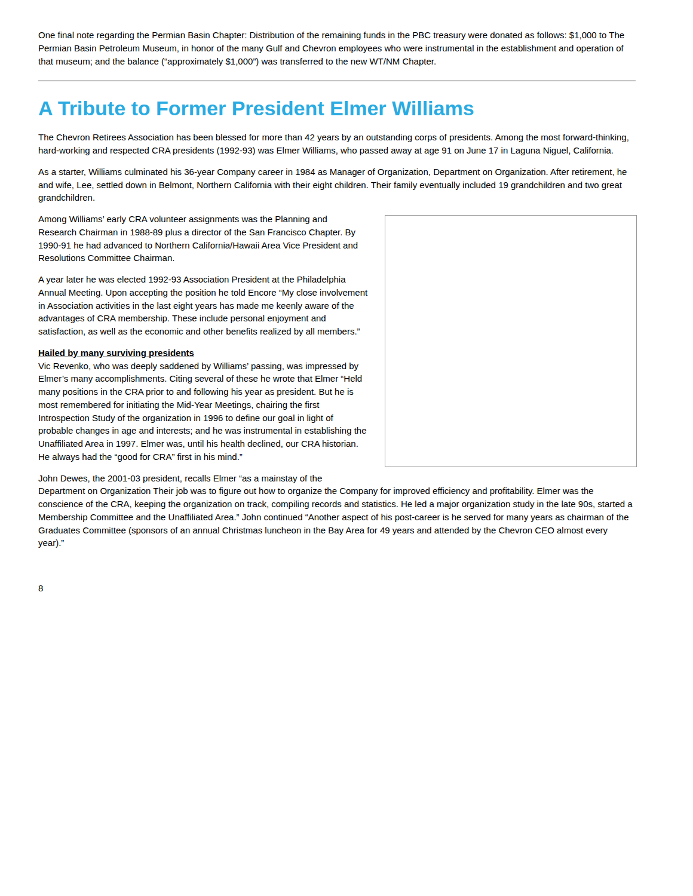One final note regarding the Permian Basin Chapter: Distribution of the remaining funds in the PBC treasury were donated as follows: $1,000 to The Permian Basin Petroleum Museum, in honor of the many Gulf and Chevron employees who were instrumental in the establishment and operation of that museum; and the balance (“approximately $1,000”) was transferred to the new WT/NM Chapter.
A Tribute to Former President Elmer Williams
The Chevron Retirees Association has been blessed for more than 42 years by an outstanding corps of presidents. Among the most forward-thinking, hard-working and respected CRA presidents (1992-93) was Elmer Williams, who passed away at age 91 on June 17 in Laguna Niguel, California.
As a starter, Williams culminated his 36-year Company career in 1984 as Manager of Organization, Department on Organization. After retirement, he and wife, Lee, settled down in Belmont, Northern California with their eight children. Their family eventually included 19 grandchildren and two great grandchildren.
Among Williams’ early CRA volunteer assignments was the Planning and Research Chairman in 1988-89 plus a director of the San Francisco Chapter. By 1990-91 he had advanced to Northern California/Hawaii Area Vice President and Resolutions Committee Chairman.
A year later he was elected 1992-93 Association President at the Philadelphia Annual Meeting. Upon accepting the position he told Encore “My close involvement in Association activities in the last eight years has made me keenly aware of the advantages of CRA membership. These include personal enjoyment and satisfaction, as well as the economic and other benefits realized by all members.”
Hailed by many surviving presidents
Vic Revenko, who was deeply saddened by Williams’ passing, was impressed by Elmer’s many accomplishments. Citing several of these he wrote that Elmer “Held many positions in the CRA prior to and following his year as president. But he is most remembered for initiating the Mid-Year Meetings, chairing the first Introspection Study of the organization in 1996 to define our goal in light of probable changes in age and interests; and he was instrumental in establishing the Unaffiliated Area in 1997. Elmer was, until his health declined, our CRA historian. He always had the “good for CRA” first in his mind.”
John Dewes, the 2001-03 president, recalls Elmer “as a mainstay of the Department on Organization Their job was to figure out how to organize the Company for improved efficiency and profitability. Elmer was the conscience of the CRA, keeping the organization on track, compiling records and statistics. He led a major organization study in the late 90s, started a Membership Committee and the Unaffiliated Area.” John continued “Another aspect of his post-career is he served for many years as chairman of the Graduates Committee (sponsors of an annual Christmas luncheon in the Bay Area for 49 years and attended by the Chevron CEO almost every year).”
8